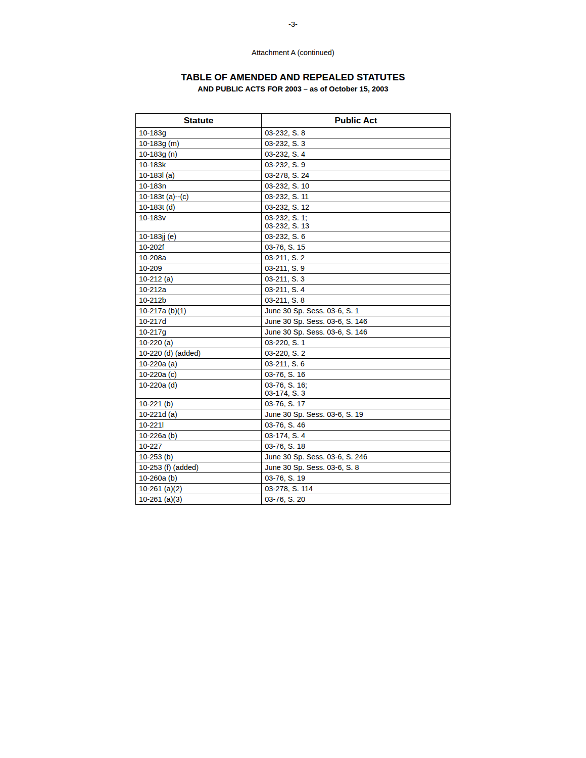-3-
Attachment A (continued)
TABLE OF AMENDED AND REPEALED STATUTES
AND PUBLIC ACTS FOR 2003 – as of October 15, 2003
| Statute | Public Act |
| --- | --- |
| 10-183g | 03-232, S. 8 |
| 10-183g (m) | 03-232, S. 3 |
| 10-183g (n) | 03-232, S. 4 |
| 10-183k | 03-232, S. 9 |
| 10-183l (a) | 03-278, S. 24 |
| 10-183n | 03-232, S. 10 |
| 10-183t (a)--(c) | 03-232, S. 11 |
| 10-183t (d) | 03-232, S. 12 |
| 10-183v | 03-232, S. 1; 03-232, S. 13 |
| 10-183jj (e) | 03-232, S. 6 |
| 10-202f | 03-76, S. 15 |
| 10-208a | 03-211, S. 2 |
| 10-209 | 03-211, S. 9 |
| 10-212 (a) | 03-211, S. 3 |
| 10-212a | 03-211, S. 4 |
| 10-212b | 03-211, S. 8 |
| 10-217a (b)(1) | June 30 Sp. Sess. 03-6, S. 1 |
| 10-217d | June 30 Sp. Sess. 03-6, S. 146 |
| 10-217g | June 30 Sp. Sess. 03-6, S. 146 |
| 10-220 (a) | 03-220, S. 1 |
| 10-220 (d) (added) | 03-220, S. 2 |
| 10-220a (a) | 03-211, S. 6 |
| 10-220a (c) | 03-76, S. 16 |
| 10-220a (d) | 03-76, S. 16; 03-174, S. 3 |
| 10-221 (b) | 03-76, S. 17 |
| 10-221d (a) | June 30 Sp. Sess. 03-6, S. 19 |
| 10-221l | 03-76, S. 46 |
| 10-226a (b) | 03-174, S. 4 |
| 10-227 | 03-76, S. 18 |
| 10-253 (b) | June 30 Sp. Sess. 03-6, S. 246 |
| 10-253 (f) (added) | June 30 Sp. Sess. 03-6, S. 8 |
| 10-260a (b) | 03-76, S. 19 |
| 10-261 (a)(2) | 03-278, S. 114 |
| 10-261 (a)(3) | 03-76, S. 20 |